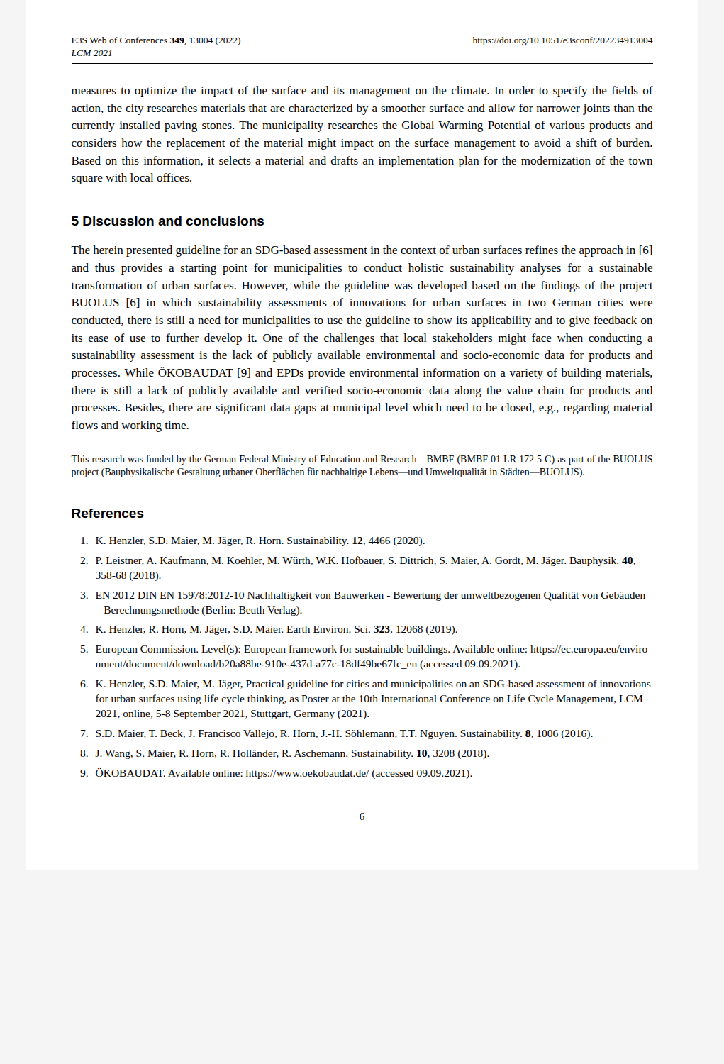E3S Web of Conferences 349, 13004 (2022)
LCM 2021
https://doi.org/10.1051/e3sconf/202234913004
measures to optimize the impact of the surface and its management on the climate. In order to specify the fields of action, the city researches materials that are characterized by a smoother surface and allow for narrower joints than the currently installed paving stones. The municipality researches the Global Warming Potential of various products and considers how the replacement of the material might impact on the surface management to avoid a shift of burden. Based on this information, it selects a material and drafts an implementation plan for the modernization of the town square with local offices.
5 Discussion and conclusions
The herein presented guideline for an SDG-based assessment in the context of urban surfaces refines the approach in [6] and thus provides a starting point for municipalities to conduct holistic sustainability analyses for a sustainable transformation of urban surfaces. However, while the guideline was developed based on the findings of the project BUOLUS [6] in which sustainability assessments of innovations for urban surfaces in two German cities were conducted, there is still a need for municipalities to use the guideline to show its applicability and to give feedback on its ease of use to further develop it. One of the challenges that local stakeholders might face when conducting a sustainability assessment is the lack of publicly available environmental and socio-economic data for products and processes. While ÖKOBAUDAT [9] and EPDs provide environmental information on a variety of building materials, there is still a lack of publicly available and verified socio-economic data along the value chain for products and processes. Besides, there are significant data gaps at municipal level which need to be closed, e.g., regarding material flows and working time.
This research was funded by the German Federal Ministry of Education and Research—BMBF (BMBF 01 LR 172 5 C) as part of the BUOLUS project (Bauphysikalische Gestaltung urbaner Oberflächen für nachhaltige Lebens—und Umweltqualität in Städten—BUOLUS).
References
K. Henzler, S.D. Maier, M. Jäger, R. Horn. Sustainability. 12, 4466 (2020).
P. Leistner, A. Kaufmann, M. Koehler, M. Würth, W.K. Hofbauer, S. Dittrich, S. Maier, A. Gordt, M. Jäger. Bauphysik. 40, 358-68 (2018).
EN 2012 DIN EN 15978:2012-10 Nachhaltigkeit von Bauwerken - Bewertung der umweltbezogenen Qualität von Gebäuden – Berechnungsmethode (Berlin: Beuth Verlag).
K. Henzler, R. Horn, M. Jäger, S.D. Maier. Earth Environ. Sci. 323, 12068 (2019).
European Commission. Level(s): European framework for sustainable buildings. Available online: https://ec.europa.eu/environment/document/download/b20a88be-910e-437d-a77c-18df49be67fc_en (accessed 09.09.2021).
K. Henzler, S.D. Maier, M. Jäger, Practical guideline for cities and municipalities on an SDG-based assessment of innovations for urban surfaces using life cycle thinking, as Poster at the 10th International Conference on Life Cycle Management, LCM 2021, online, 5-8 September 2021, Stuttgart, Germany (2021).
S.D. Maier, T. Beck, J. Francisco Vallejo, R. Horn, J.-H. Söhlemann, T.T. Nguyen. Sustainability. 8, 1006 (2016).
J. Wang, S. Maier, R. Horn, R. Holländer, R. Aschemann. Sustainability. 10, 3208 (2018).
ÖKOBAUDAT. Available online: https://www.oekobaudat.de/ (accessed 09.09.2021).
6